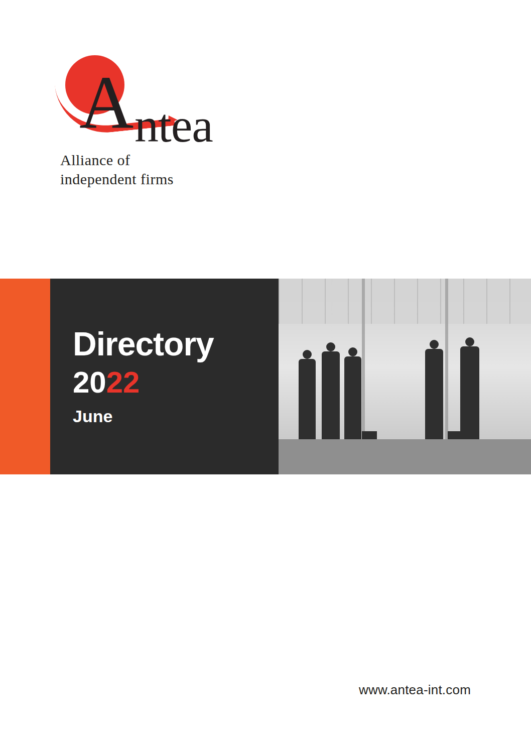A ntea
Alliance of
independent firms
Directory
2022
June
www.antea-int.com